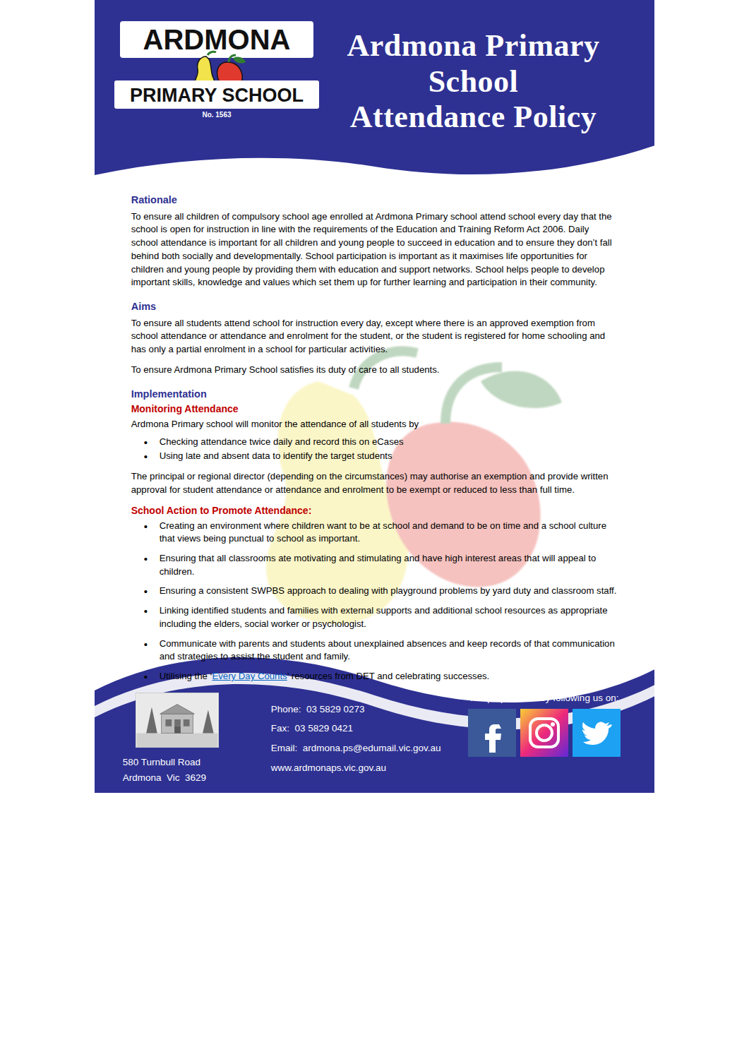ARDMONA PRIMARY SCHOOL No. 1563
Ardmona Primary School
Attendance Policy
Rationale
To ensure all children of compulsory school age enrolled at Ardmona Primary school attend school every day that the school is open for instruction in line with the requirements of the Education and Training Reform Act 2006. Daily school attendance is important for all children and young people to succeed in education and to ensure they don’t fall behind both socially and developmentally. School participation is important as it maximises life opportunities for children and young people by providing them with education and support networks. School helps people to develop important skills, knowledge and values which set them up for further learning and participation in their community.
Aims
To ensure all students attend school for instruction every day, except where there is an approved exemption from school attendance or attendance and enrolment for the student, or the student is registered for home schooling and has only a partial enrolment in a school for particular activities.
To ensure Ardmona Primary School satisfies its duty of care to all students.
Implementation
Monitoring Attendance
Ardmona Primary school will monitor the attendance of all students by
Checking attendance twice daily and record this on eCases
Using late and absent data to identify the target students
The principal or regional director (depending on the circumstances) may authorise an exemption and provide written approval for student attendance or attendance and enrolment to be exempt or reduced to less than full time.
School Action to Promote Attendance:
Creating an environment where children want to be at school and demand to be on time and a school culture that views being punctual to school as important.
Ensuring that all classrooms ate motivating and stimulating and have high interest areas that will appeal to children.
Ensuring a consistent SWPBS approach to dealing with playground problems by yard duty and classroom staff.
Linking identified students and families with external supports and additional school resources as appropriate including the elders, social worker or psychologist.
Communicate with parents and students about unexplained absences and keep records of that communication and strategies to assist the student and family.
Utilising the ‘Every Day Counts’ resources from DET and celebrating successes.
580 Turnbull Road
Ardmona Vic 3629
Phone: 03 5829 0273
Fax: 03 5829 0421
Email: ardmona.ps@edumail.vic.gov.au
www.ardmonaps.vic.gov.au
Keep up to date by following us on: